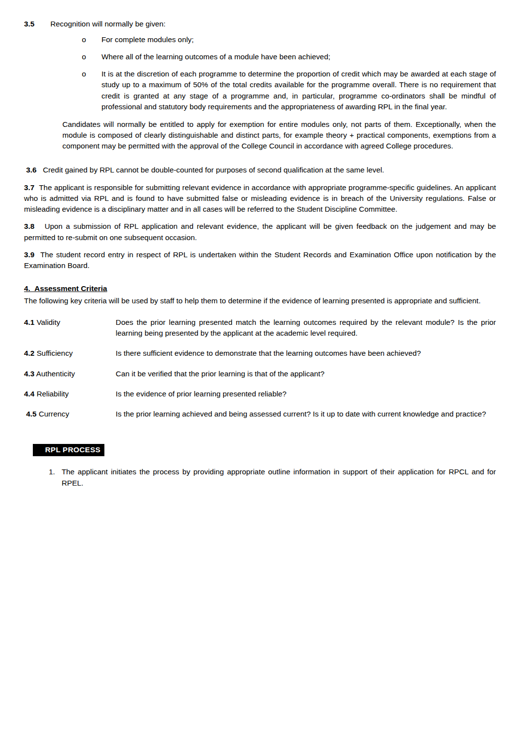3.5
Recognition will normally be given:
oFor complete modules only;
oWhere all of the learning outcomes of a module have been achieved;
oIt is at the discretion of each programme to determine the proportion of credit which may be awarded at each stage of study up to a maximum of 50% of the total credits available for the programme overall. There is no requirement that credit is granted at any stage of a programme and, in particular, programme co-ordinators shall be mindful of professional and statutory body requirements and the appropriateness of awarding RPL in the final year.
Candidates will normally be entitled to apply for exemption for entire modules only, not parts of them. Exceptionally, when the module is composed of clearly distinguishable and distinct parts, for example theory + practical components, exemptions from a component may be permitted with the approval of the College Council in accordance with agreed College procedures.
3.6 Credit gained by RPL cannot be double-counted for purposes of second qualification at the same level.
3.7 The applicant is responsible for submitting relevant evidence in accordance with appropriate programme-specific guidelines. An applicant who is admitted via RPL and is found to have submitted false or misleading evidence is in breach of the University regulations. False or misleading evidence is a disciplinary matter and in all cases will be referred to the Student Discipline Committee.
3.8 Upon a submission of RPL application and relevant evidence, the applicant will be given feedback on the judgement and may be permitted to re-submit on one subsequent occasion.
3.9 The student record entry in respect of RPL is undertaken within the Student Records and Examination Office upon notification by the Examination Board.
4. Assessment Criteria
The following key criteria will be used by staff to help them to determine if the evidence of learning presented is appropriate and sufficient.
4.1 Validity
Does the prior learning presented match the learning outcomes required by the relevant module? Is the prior learning being presented by the applicant at the academic level required.
4.2 Sufficiency
Is there sufficient evidence to demonstrate that the learning outcomes have been achieved?
4.3 Authenticity
Can it be verified that the prior learning is that of the applicant?
4.4 Reliability
Is the evidence of prior learning presented reliable?
4.5 Currency
Is the prior learning achieved and being assessed current? Is it up to date with current knowledge and practice?
RPL PROCESS
The applicant initiates the process by providing appropriate outline information in support of their application for RPCL and for RPEL.